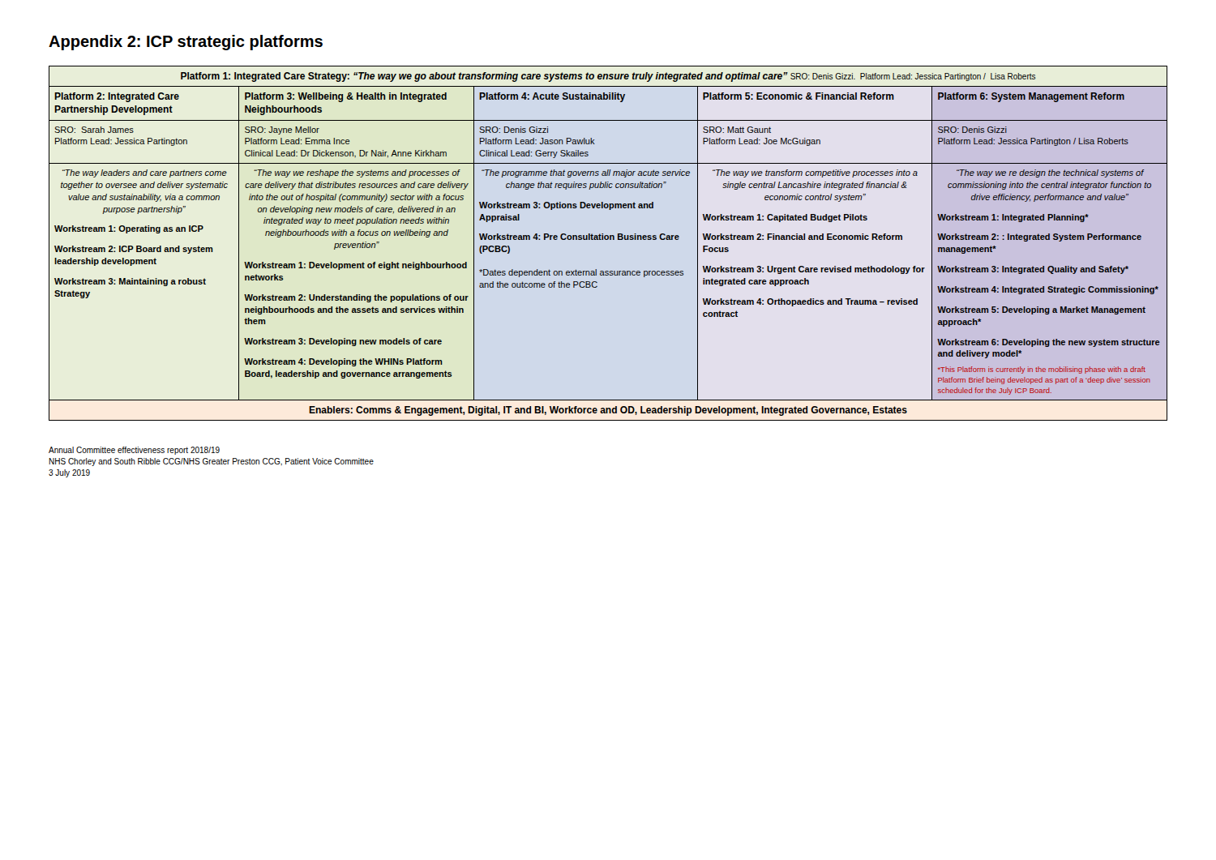Appendix 2: ICP strategic platforms
| Platform 1: Integrated Care Strategy: “The way we go about transforming care systems to ensure truly integrated and optimal care” SRO: Denis Gizzi. Platform Lead: Jessica Partington / Lisa Roberts |
| Platform 2: Integrated Care Partnership Development | Platform 3: Wellbeing & Health in Integrated Neighbourhoods | Platform 4: Acute Sustainability | Platform 5: Economic & Financial Reform | Platform 6: System Management Reform |
| SRO: Sarah James Platform Lead: Jessica Partington | SRO: Jayne Mellor Platform Lead: Emma Ince Clinical Lead: Dr Dickenson, Dr Nair, Anne Kirkham | SRO: Denis Gizzi Platform Lead: Jason Pawluk Clinical Lead: Gerry Skailes | SRO: Matt Gaunt Platform Lead: Joe McGuigan | SRO: Denis Gizzi Platform Lead: Jessica Partington / Lisa Roberts |
| “The way leaders and care partners come together to oversee and deliver systematic value and sustainability, via a common purpose partnership” Workstream 1: Operating as an ICP Workstream 2: ICP Board and system leadership development Workstream 3: Maintaining a robust Strategy | “The way we reshape the systems and processes of care delivery that distributes resources and care delivery into the out of hospital (community) sector with a focus on developing new models of care, delivered in an integrated way to meet population needs within neighbourhoods with a focus on wellbeing and prevention” Workstream 1: Development of eight neighbourhood networks Workstream 2: Understanding the populations of our neighbourhoods and the assets and services within them Workstream 3: Developing new models of care Workstream 4: Developing the WHINs Platform Board, leadership and governance arrangements | “The programme that governs all major acute service change that requires public consultation” Workstream 3: Options Development and Appraisal Workstream 4: Pre Consultation Business Care (PCBC) *Dates dependent on external assurance processes and the outcome of the PCBC | “The way we transform competitive processes into a single central Lancashire integrated financial & economic control system” Workstream 1: Capitated Budget Pilots Workstream 2: Financial and Economic Reform Focus Workstream 3: Urgent Care revised methodology for integrated care approach Workstream 4: Orthopaedics and Trauma – revised contract | “The way we re design the technical systems of commissioning into the central integrator function to drive efficiency, performance and value” Workstream 1: Integrated Planning* Workstream 2: : Integrated System Performance management* Workstream 3: Integrated Quality and Safety* Workstream 4: Integrated Strategic Commissioning* Workstream 5: Developing a Market Management approach* Workstream 6: Developing the new system structure and delivery model* *This Platform is currently in the mobilising phase with a draft Platform Brief being developed as part of a ‘deep dive’ session scheduled for the July ICP Board. |
| Enablers: Comms & Engagement, Digital, IT and BI, Workforce and OD, Leadership Development, Integrated Governance, Estates |
Annual Committee effectiveness report 2018/19
NHS Chorley and South Ribble CCG/NHS Greater Preston CCG, Patient Voice Committee
3 July 2019